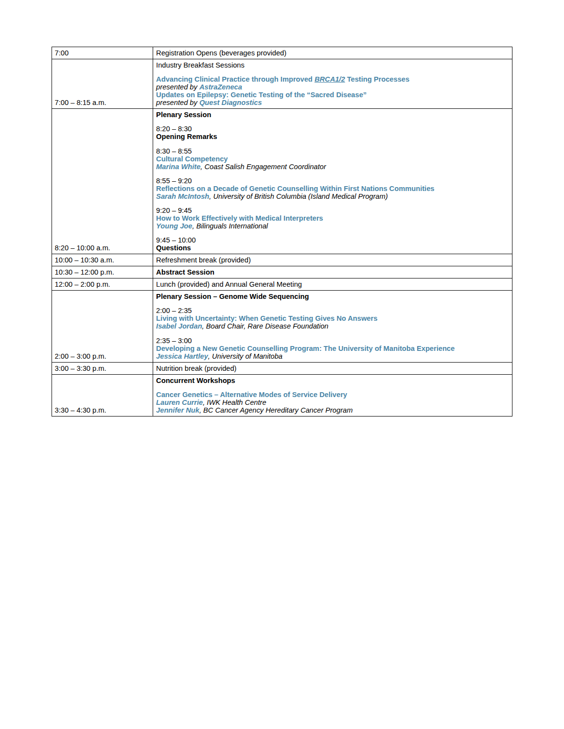| 7:00 | Registration Opens (beverages provided) |
| 7:00 – 8:15 a.m. | Industry Breakfast Sessions Advancing Clinical Practice through Improved BRCA1/2 Testing Processes presented by AstraZeneca Updates on Epilepsy: Genetic Testing of the “Sacred Disease” presented by Quest Diagnostics |
| 8:20 – 10:00 a.m. | Plenary Session 8:20 – 8:30 Opening Remarks 8:30 – 8:55 Cultural Competency Marina White , Coast Salish Engagement Coordinator 8:55 – 9:20 Reflections on a Decade of Genetic Counselling Within First Nations Communities Sarah McIntosh , University of British Columbia (Island Medical Program) 9:20 – 9:45 How to Work Effectively with Medical Interpreters Young Joe , Bilinguals International 9:45 – 10:00 Questions |
| 10:00 – 10:30 a.m. | Refreshment break (provided) |
| 10:30 – 12:00 p.m. | Abstract Session |
| 12:00 – 2:00 p.m. | Lunch (provided) and Annual General Meeting |
| 2:00 – 3:00 p.m. | Plenary Session – Genome Wide Sequencing 2:00 – 2:35 Living with Uncertainty: When Genetic Testing Gives No Answers Isabel Jordan , Board Chair, Rare Disease Foundation 2:35 – 3:00 Developing a New Genetic Counselling Program: The University of Manitoba Experience Jessica Hartley , University of Manitoba |
| 3:00 – 3:30 p.m. | Nutrition break (provided) |
| 3:30 – 4:30 p.m. | Concurrent Workshops Cancer Genetics – Alternative Modes of Service Delivery Lauren Currie , IWK Health Centre Jennifer Nuk , BC Cancer Agency Hereditary Cancer Program |